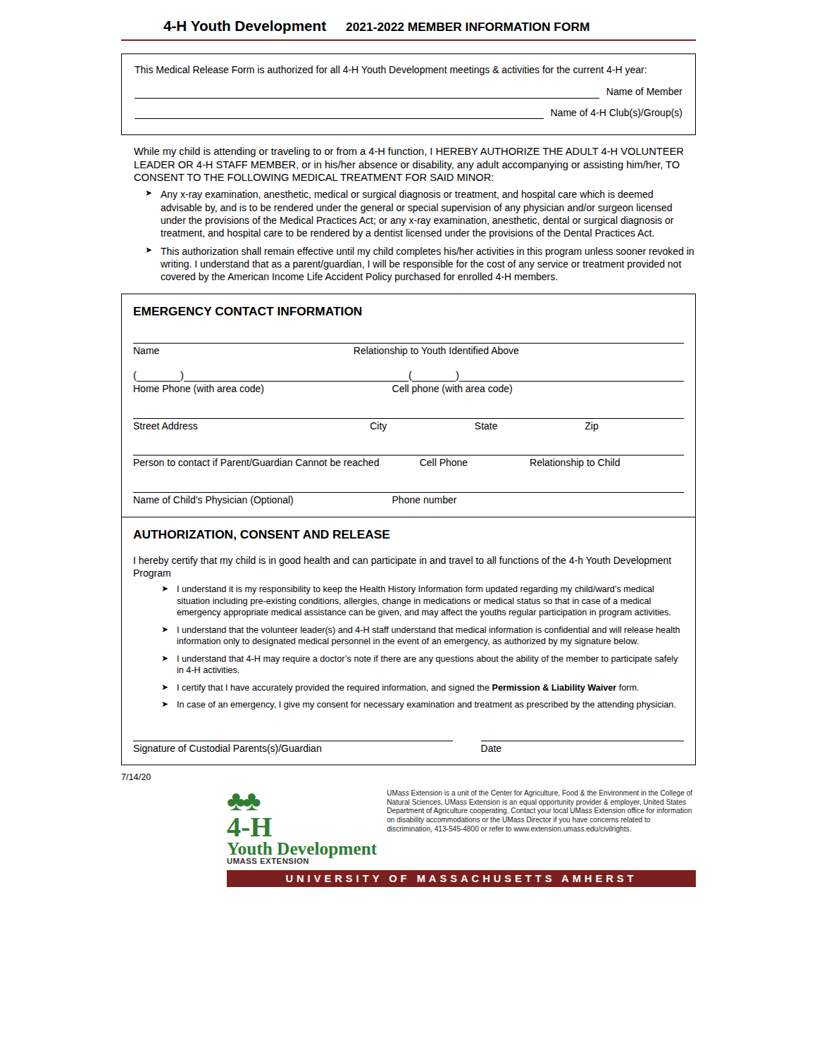4-H Youth Development
2021-2022 MEMBER INFORMATION FORM
This Medical Release Form is authorized for all 4-H Youth Development meetings & activities for the current 4-H year:
Name of Member
Name of 4-H Club(s)/Group(s)
While my child is attending or traveling to or from a 4-H function, I HEREBY AUTHORIZE THE ADULT 4-H VOLUNTEER LEADER OR 4-H STAFF MEMBER, or in his/her absence or disability, any adult accompanying or assisting him/her, TO CONSENT TO THE FOLLOWING MEDICAL TREATMENT FOR SAID MINOR:
Any x-ray examination, anesthetic, medical or surgical diagnosis or treatment, and hospital care which is deemed advisable by, and is to be rendered under the general or special supervision of any physician and/or surgeon licensed under the provisions of the Medical Practices Act; or any x-ray examination, anesthetic, dental or surgical diagnosis or treatment, and hospital care to be rendered by a dentist licensed under the provisions of the Dental Practices Act.
This authorization shall remain effective until my child completes his/her activities in this program unless sooner revoked in writing. I understand that as a parent/guardian, I will be responsible for the cost of any service or treatment provided not covered by the American Income Life Accident Policy purchased for enrolled 4-H members.
EMERGENCY CONTACT INFORMATION
Name Relationship to Youth Identified Above
( ) ( )
Home Phone (with area code) Cell phone (with area code)
Street Address City State Zip
Person to contact if Parent/Guardian Cannot be reached Cell Phone Relationship to Child
Name of Child’s Physician (Optional) Phone number
AUTHORIZATION, CONSENT AND RELEASE
I hereby certify that my child is in good health and can participate in and travel to all functions of the 4-h Youth Development Program
I understand it is my responsibility to keep the Health History Information form updated regarding my child/ward’s medical situation including pre-existing conditions, allergies, change in medications or medical status so that in case of a medical emergency appropriate medical assistance can be given, and may affect the youths regular participation in program activities.
I understand that the volunteer leader(s) and 4-H staff understand that medical information is confidential and will release health information only to designated medical personnel in the event of an emergency, as authorized by my signature below.
I understand that 4-H may require a doctor’s note if there are any questions about the ability of the member to participate safely in 4-H activities.
I certify that I have accurately provided the required information, and signed the Permission & Liability Waiver form.
In case of an emergency, I give my consent for necessary examination and treatment as prescribed by the attending physician.
Signature of Custodial Parents(s)/Guardian Date
7/14/20
♣♣
4-H
Youth Development
UMASS EXTENSION
UMass Extension is a unit of the Center for Agriculture, Food & the Environment in the College of Natural Sciences. UMass Extension is an equal opportunity provider & employer, United States Department of Agriculture cooperating. Contact your local UMass Extension office for information on disability accommodations or the UMass Director if you have concerns related to discrimination, 413-545-4800 or refer to www.extension.umass.edu/civilrights.
UNIVERSITY OF MASSACHUSETTS AMHERST